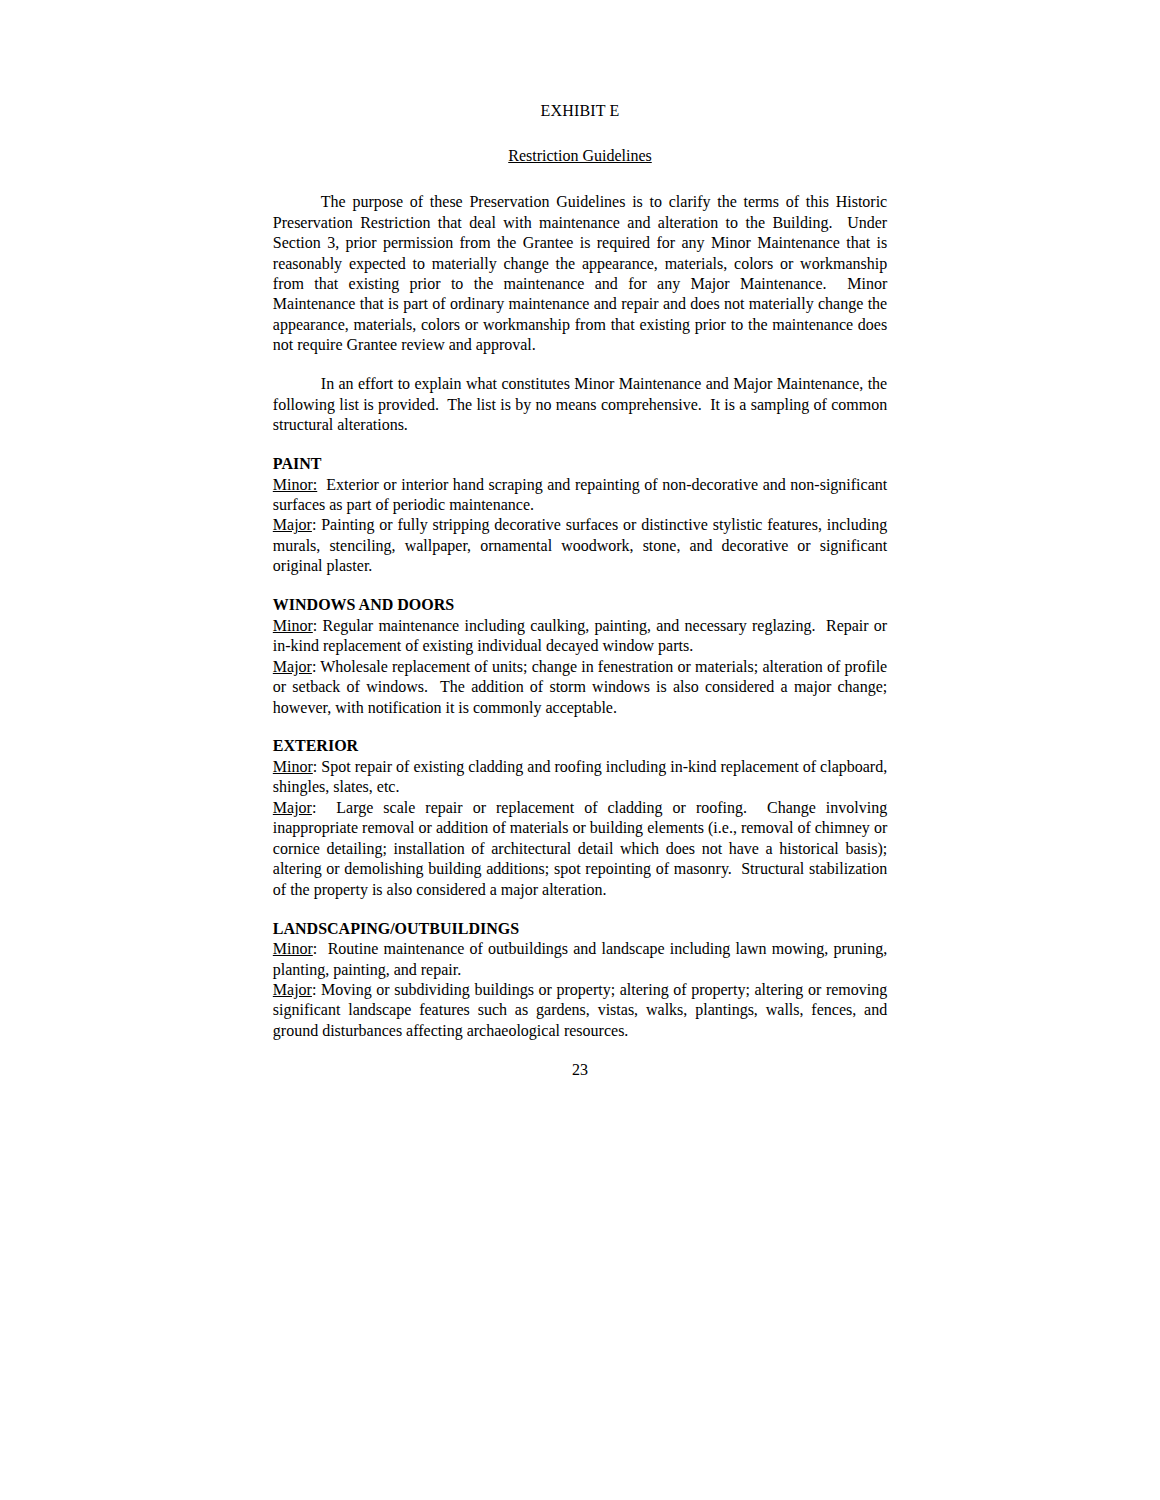EXHIBIT E
Restriction Guidelines
The purpose of these Preservation Guidelines is to clarify the terms of this Historic Preservation Restriction that deal with maintenance and alteration to the Building. Under Section 3, prior permission from the Grantee is required for any Minor Maintenance that is reasonably expected to materially change the appearance, materials, colors or workmanship from that existing prior to the maintenance and for any Major Maintenance. Minor Maintenance that is part of ordinary maintenance and repair and does not materially change the appearance, materials, colors or workmanship from that existing prior to the maintenance does not require Grantee review and approval.
In an effort to explain what constitutes Minor Maintenance and Major Maintenance, the following list is provided. The list is by no means comprehensive. It is a sampling of common structural alterations.
PAINT
Minor: Exterior or interior hand scraping and repainting of non-decorative and non-significant surfaces as part of periodic maintenance.
Major: Painting or fully stripping decorative surfaces or distinctive stylistic features, including murals, stenciling, wallpaper, ornamental woodwork, stone, and decorative or significant original plaster.
WINDOWS AND DOORS
Minor: Regular maintenance including caulking, painting, and necessary reglazing. Repair or in-kind replacement of existing individual decayed window parts.
Major: Wholesale replacement of units; change in fenestration or materials; alteration of profile or setback of windows. The addition of storm windows is also considered a major change; however, with notification it is commonly acceptable.
EXTERIOR
Minor: Spot repair of existing cladding and roofing including in-kind replacement of clapboard, shingles, slates, etc.
Major: Large scale repair or replacement of cladding or roofing. Change involving inappropriate removal or addition of materials or building elements (i.e., removal of chimney or cornice detailing; installation of architectural detail which does not have a historical basis); altering or demolishing building additions; spot repointing of masonry. Structural stabilization of the property is also considered a major alteration.
LANDSCAPING/OUTBUILDINGS
Minor: Routine maintenance of outbuildings and landscape including lawn mowing, pruning, planting, painting, and repair.
Major: Moving or subdividing buildings or property; altering of property; altering or removing significant landscape features such as gardens, vistas, walks, plantings, walls, fences, and ground disturbances affecting archaeological resources.
23